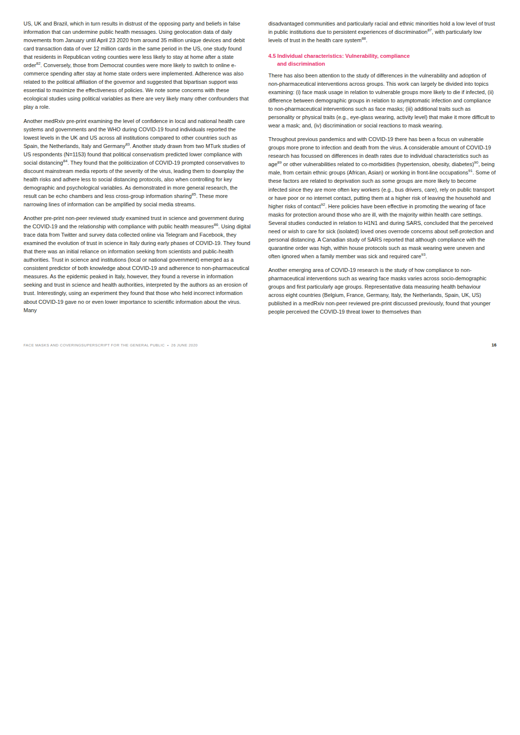US, UK and Brazil, which in turn results in distrust of the opposing party and beliefs in false information that can undermine public health messages. Using geolocation data of daily movements from January until April 23 2020 from around 35 million unique devices and debit card transaction data of over 12 million cards in the same period in the US, one study found that residents in Republican voting counties were less likely to stay at home after a state order82. Conversely, those from Democrat counties were more likely to switch to online e-commerce spending after stay at home state orders were implemented. Adherence was also related to the political affiliation of the governor and suggested that bipartisan support was essential to maximize the effectiveness of policies. We note some concerns with these ecological studies using political variables as there are very likely many other confounders that play a role.
Another medRxiv pre-print examining the level of confidence in local and national health care systems and governments and the WHO during COVID-19 found individuals reported the lowest levels in the UK and US across all institutions compared to other countries such as Spain, the Netherlands, Italy and Germany83. Another study drawn from two MTurk studies of US respondents (N=1153) found that political conservatism predicted lower compliance with social distancing84. They found that the politicization of COVID-19 prompted conservatives to discount mainstream media reports of the severity of the virus, leading them to downplay the health risks and adhere less to social distancing protocols, also when controlling for key demographic and psychological variables. As demonstrated in more general research, the result can be echo chambers and less cross-group information sharing85. These more narrowing lines of information can be amplified by social media streams.
Another pre-print non-peer reviewed study examined trust in science and government during the COVID-19 and the relationship with compliance with public health measures86. Using digital trace data from Twitter and survey data collected online via Telegram and Facebook, they examined the evolution of trust in science in Italy during early phases of COVID-19. They found that there was an initial reliance on information seeking from scientists and public-health authorities. Trust in science and institutions (local or national government) emerged as a consistent predictor of both knowledge about COVID-19 and adherence to non-pharmaceutical measures. As the epidemic peaked in Italy, however, they found a reverse in information seeking and trust in science and health authorities, interpreted by the authors as an erosion of trust. Interestingly, using an experiment they found that those who held incorrect information about COVID-19 gave no or even lower importance to scientific information about the virus. Many
disadvantaged communities and particularly racial and ethnic minorities hold a low level of trust in public institutions due to persistent experiences of discrimination87, with particularly low levels of trust in the health care system88.
4.5 Individual characteristics: Vulnerability, complianceand discrimination
There has also been attention to the study of differences in the vulnerability and adoption of non-pharmaceutical interventions across groups. This work can largely be divided into topics examining: (i) face mask usage in relation to vulnerable groups more likely to die if infected, (ii) difference between demographic groups in relation to asymptomatic infection and compliance to non-pharmaceutical interventions such as face masks; (iii) additional traits such as personality or physical traits (e.g., eye-glass wearing, activity level) that make it more difficult to wear a mask; and, (iv) discrimination or social reactions to mask wearing.
Throughout previous pandemics and with COVID-19 there has been a focus on vulnerable groups more prone to infection and death from the virus. A considerable amount of COVID-19 research has focussed on differences in death rates due to individual characteristics such as age89 or other vulnerabilities related to co-morbidities (hypertension, obesity, diabetes)90, being male, from certain ethnic groups (African, Asian) or working in front-line occupations91. Some of these factors are related to deprivation such as some groups are more likely to become infected since they are more often key workers (e.g., bus drivers, care), rely on public transport or have poor or no internet contact, putting them at a higher risk of leaving the household and higher risks of contact92. Here policies have been effective in promoting the wearing of face masks for protection around those who are ill, with the majority within health care settings. Several studies conducted in relation to H1N1 and during SARS, concluded that the perceived need or wish to care for sick (isolated) loved ones overrode concerns about self-protection and personal distancing. A Canadian study of SARS reported that although compliance with the quarantine order was high, within house protocols such as mask wearing were uneven and often ignored when a family member was sick and required care93.
Another emerging area of COVID-19 research is the study of how compliance to non-pharmaceutical interventions such as wearing face masks varies across socio-demographic groups and first particularly age groups. Representative data measuring health behaviour across eight countries (Belgium, France, Germany, Italy, the Netherlands, Spain, UK, US) published in a medRxiv non-peer reviewed pre-print discussed previously, found that younger people perceived the COVID-19 threat lower to themselves than
Face masks and coveringsuperscript for the general public • 26 June 2020 16